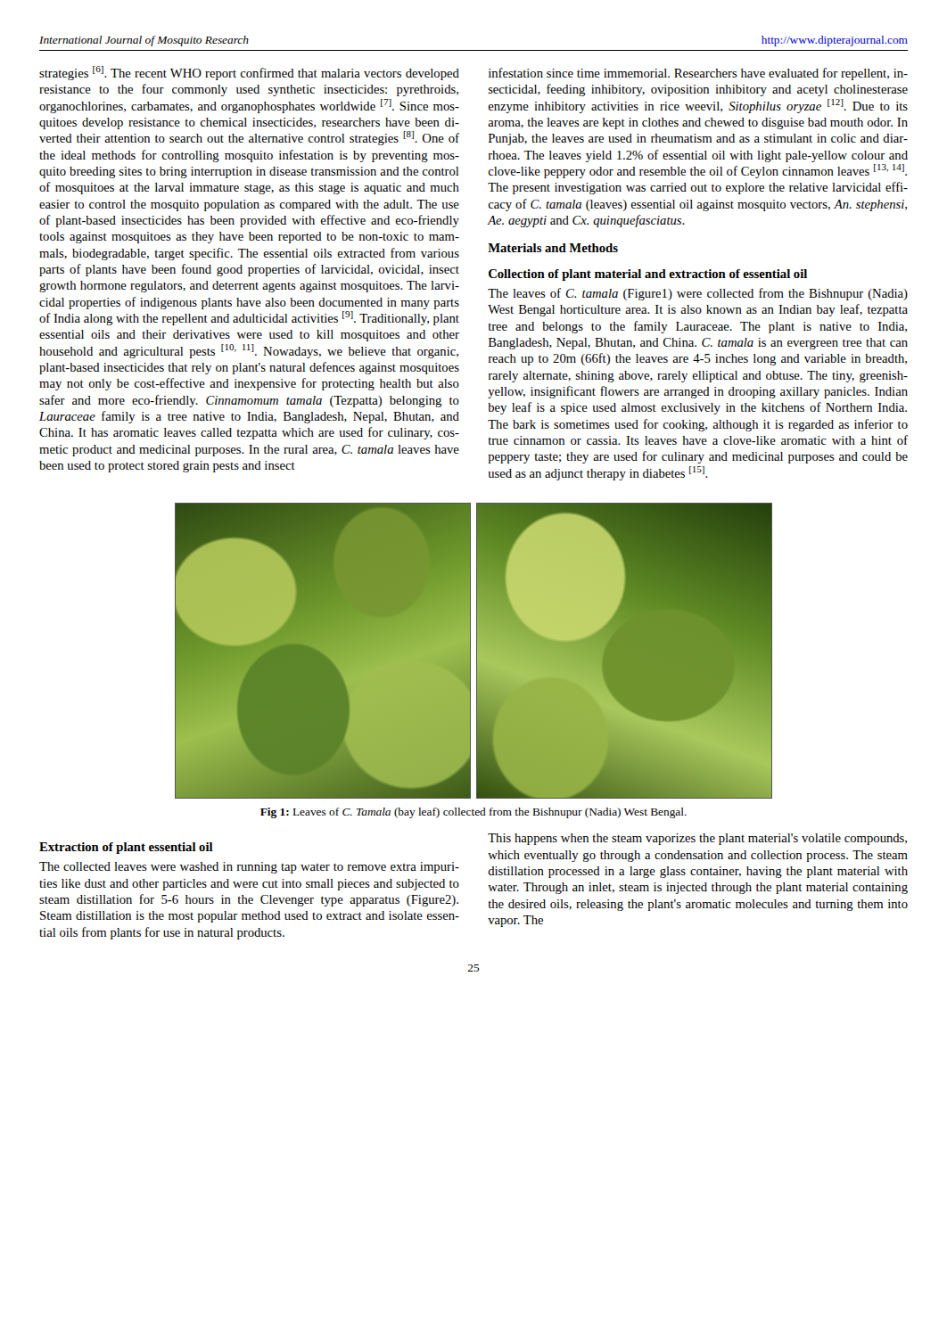International Journal of Mosquito Research http://www.dipterajournal.com
strategies [6]. The recent WHO report confirmed that malaria vectors developed resistance to the four commonly used synthetic insecticides: pyrethroids, organochlorines, carbamates, and organophosphates worldwide [7]. Since mosquitoes develop resistance to chemical insecticides, researchers have been diverted their attention to search out the alternative control strategies [8]. One of the ideal methods for controlling mosquito infestation is by preventing mosquito breeding sites to bring interruption in disease transmission and the control of mosquitoes at the larval immature stage, as this stage is aquatic and much easier to control the mosquito population as compared with the adult. The use of plant-based insecticides has been provided with effective and eco-friendly tools against mosquitoes as they have been reported to be non-toxic to mammals, biodegradable, target specific. The essential oils extracted from various parts of plants have been found good properties of larvicidal, ovicidal, insect growth hormone regulators, and deterrent agents against mosquitoes. The larvicidal properties of indigenous plants have also been documented in many parts of India along with the repellent and adulticidal activities [9]. Traditionally, plant essential oils and their derivatives were used to kill mosquitoes and other household and agricultural pests [10, 11]. Nowadays, we believe that organic, plant-based insecticides that rely on plant's natural defences against mosquitoes may not only be cost-effective and inexpensive for protecting health but also safer and more eco-friendly. Cinnamomum tamala (Tezpatta) belonging to Lauraceae family is a tree native to India, Bangladesh, Nepal, Bhutan, and China. It has aromatic leaves called tezpatta which are used for culinary, cosmetic product and medicinal purposes. In the rural area, C. tamala leaves have been used to protect stored grain pests and insect
infestation since time immemorial. Researchers have evaluated for repellent, insecticidal, feeding inhibitory, oviposition inhibitory and acetyl cholinesterase enzyme inhibitory activities in rice weevil, Sitophilus oryzae [12]. Due to its aroma, the leaves are kept in clothes and chewed to disguise bad mouth odor. In Punjab, the leaves are used in rheumatism and as a stimulant in colic and diarrhoea. The leaves yield 1.2% of essential oil with light pale-yellow colour and clove-like peppery odor and resemble the oil of Ceylon cinnamon leaves [13, 14]. The present investigation was carried out to explore the relative larvicidal efficacy of C. tamala (leaves) essential oil against mosquito vectors, An. stephensi, Ae. aegypti and Cx. quinquefasciatus.
Materials and Methods
Collection of plant material and extraction of essential oil
The leaves of C. tamala (Figure1) were collected from the Bishnupur (Nadia) West Bengal horticulture area. It is also known as an Indian bay leaf, tezpatta tree and belongs to the family Lauraceae. The plant is native to India, Bangladesh, Nepal, Bhutan, and China. C. tamala is an evergreen tree that can reach up to 20m (66ft) the leaves are 4-5 inches long and variable in breadth, rarely alternate, shining above, rarely elliptical and obtuse. The tiny, greenish-yellow, insignificant flowers are arranged in drooping axillary panicles. Indian bey leaf is a spice used almost exclusively in the kitchens of Northern India. The bark is sometimes used for cooking, although it is regarded as inferior to true cinnamon or cassia. Its leaves have a clove-like aromatic with a hint of peppery taste; they are used for culinary and medicinal purposes and could be used as an adjunct therapy in diabetes [15].
Fig 1: Leaves of C. Tamala (bay leaf) collected from the Bishnupur (Nadia) West Bengal.
Extraction of plant essential oil
The collected leaves were washed in running tap water to remove extra impurities like dust and other particles and were cut into small pieces and subjected to steam distillation for 5-6 hours in the Clevenger type apparatus (Figure2). Steam distillation is the most popular method used to extract and isolate essential oils from plants for use in natural products.
This happens when the steam vaporizes the plant material's volatile compounds, which eventually go through a condensation and collection process. The steam distillation processed in a large glass container, having the plant material with water. Through an inlet, steam is injected through the plant material containing the desired oils, releasing the plant's aromatic molecules and turning them into vapor. The
25